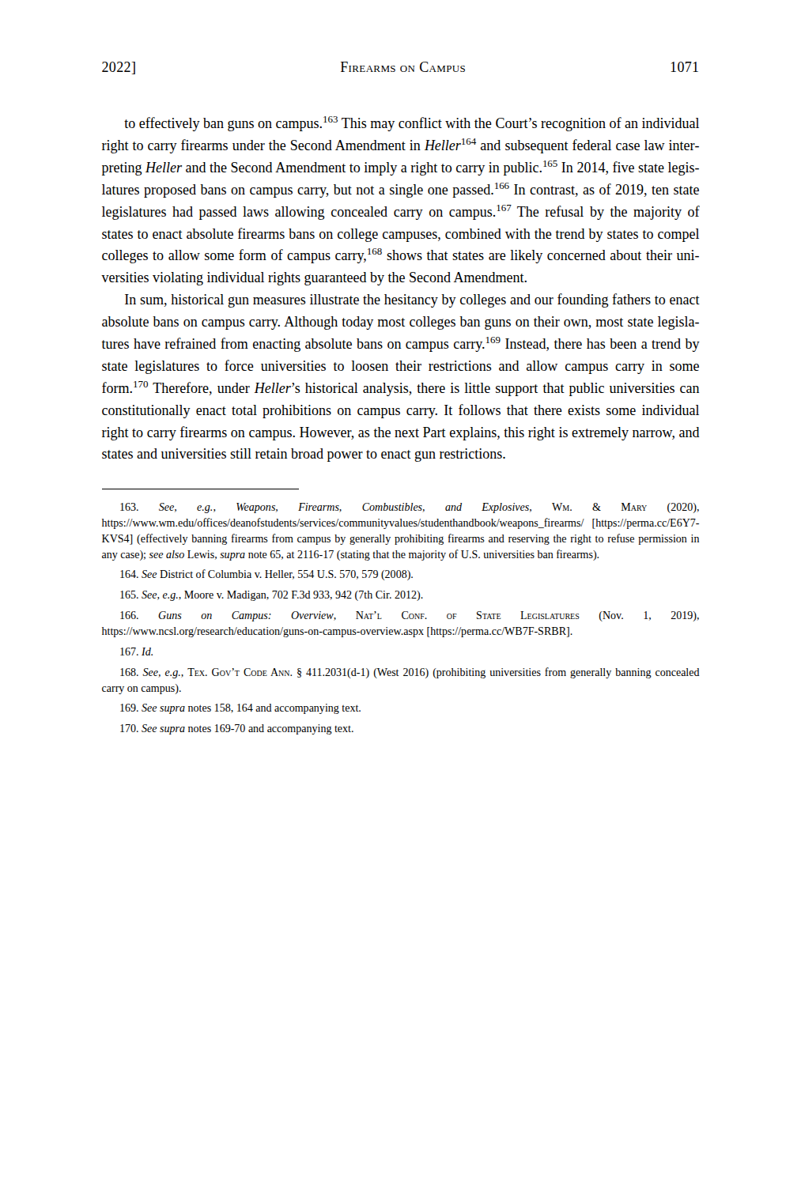2022] Firearms on Campus 1071
to effectively ban guns on campus.163 This may conflict with the Court’s recognition of an individual right to carry firearms under the Second Amendment in Heller164 and subsequent federal case law interpreting Heller and the Second Amendment to imply a right to carry in public.165 In 2014, five state legislatures proposed bans on campus carry, but not a single one passed.166 In contrast, as of 2019, ten state legislatures had passed laws allowing concealed carry on campus.167 The refusal by the majority of states to enact absolute firearms bans on college campuses, combined with the trend by states to compel colleges to allow some form of campus carry,168 shows that states are likely concerned about their universities violating individual rights guaranteed by the Second Amendment.
In sum, historical gun measures illustrate the hesitancy by colleges and our founding fathers to enact absolute bans on campus carry. Although today most colleges ban guns on their own, most state legislatures have refrained from enacting absolute bans on campus carry.169 Instead, there has been a trend by state legislatures to force universities to loosen their restrictions and allow campus carry in some form.170 Therefore, under Heller’s historical analysis, there is little support that public universities can constitutionally enact total prohibitions on campus carry. It follows that there exists some individual right to carry firearms on campus. However, as the next Part explains, this right is extremely narrow, and states and universities still retain broad power to enact gun restrictions.
163. See, e.g., Weapons, Firearms, Combustibles, and Explosives, Wm. & Mary (2020), https://www.wm.edu/offices/deanofstudents/services/communityvalues/studenthandbook/weapons_firearms/ [https://perma.cc/E6Y7-KVS4] (effectively banning firearms from campus by generally prohibiting firearms and reserving the right to refuse permission in any case); see also Lewis, supra note 65, at 2116-17 (stating that the majority of U.S. universities ban firearms).
164. See District of Columbia v. Heller, 554 U.S. 570, 579 (2008).
165. See, e.g., Moore v. Madigan, 702 F.3d 933, 942 (7th Cir. 2012).
166. Guns on Campus: Overview, Nat’l Conf. of State Legislatures (Nov. 1, 2019), https://www.ncsl.org/research/education/guns-on-campus-overview.aspx [https://perma.cc/WB7F-SRBR].
167. Id.
168. See, e.g., Tex. Gov’t Code Ann. § 411.2031(d-1) (West 2016) (prohibiting universities from generally banning concealed carry on campus).
169. See supra notes 158, 164 and accompanying text.
170. See supra notes 169-70 and accompanying text.